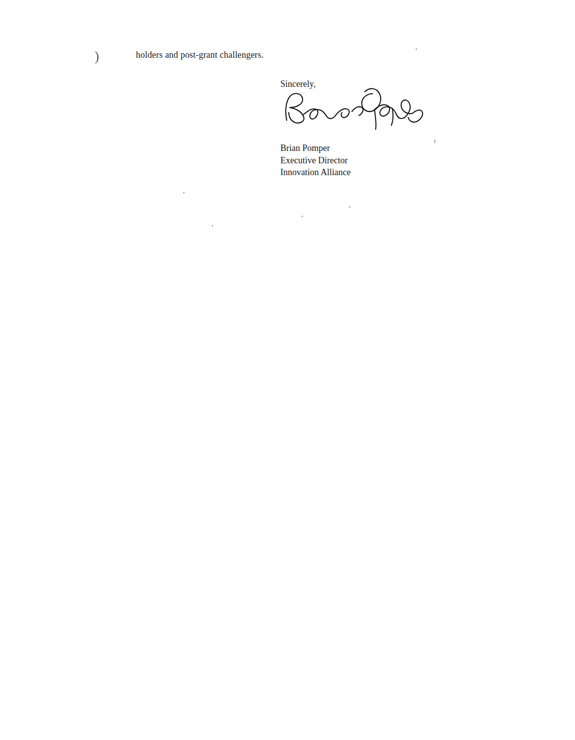)
holders and post-grant challengers.
Sincerely,
Brian Pomper
Executive Director
Innovation Alliance